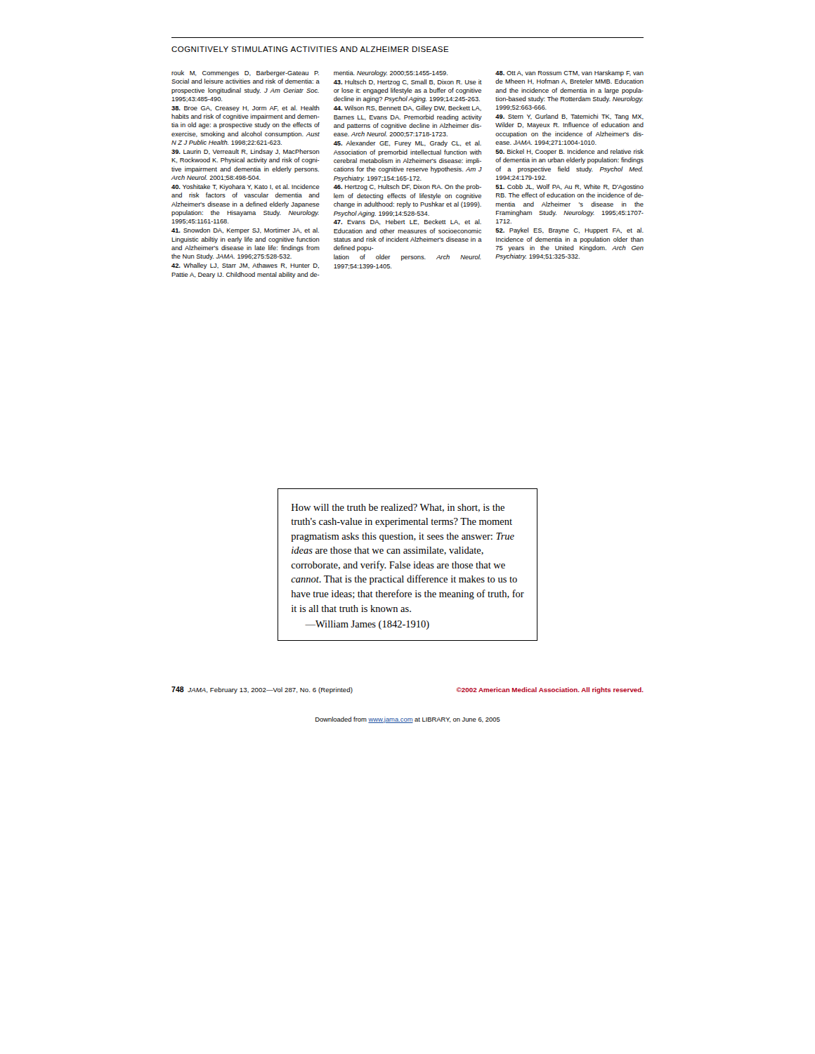Cognitively Stimulating Activities and Alzheimer Disease
rouk M, Commenges D, Barberger-Gateau P. Social and leisure activities and risk of dementia: a prospective longitudinal study. J Am Geriatr Soc. 1995;43:485-490.
38. Broe GA, Creasey H, Jorm AF, et al. Health habits and risk of cognitive impairment and dementia in old age: a prospective study on the effects of exercise, smoking and alcohol consumption. Aust N Z J Public Health. 1998;22:621-623.
39. Laurin D, Verreault R, Lindsay J, MacPherson K, Rockwood K. Physical activity and risk of cognitive impairment and dementia in elderly persons. Arch Neurol. 2001;58:498-504.
40. Yoshitake T, Kiyohara Y, Kato I, et al. Incidence and risk factors of vascular dementia and Alzheimer's disease in a defined elderly Japanese population: the Hisayama Study. Neurology. 1995;45:1161-1168.
41. Snowdon DA, Kemper SJ, Mortimer JA, et al. Linguistic abiltiy in early life and cognitive function and Alzheimer's disease in late life: findings from the Nun Study. JAMA. 1996;275:528-532.
42. Whalley LJ, Starr JM, Athawes R, Hunter D, Pattie A, Deary IJ. Childhood mental ability and dementia. Neurology. 2000;55:1455-1459.
43. Hultsch D, Hertzog C, Small B, Dixon R. Use it or lose it: engaged lifestyle as a buffer of cognitive decline in aging? Psychol Aging. 1999;14:245-263.
44. Wilson RS, Bennett DA, Gilley DW, Beckett LA, Barnes LL, Evans DA. Premorbid reading activity and patterns of cognitive decline in Alzheimer disease. Arch Neurol. 2000;57:1718-1723.
45. Alexander GE, Furey ML, Grady CL, et al. Association of premorbid intellectual function with cerebral metabolism in Alzheimer's disease: implications for the cognitive reserve hypothesis. Am J Psychiatry. 1997;154:165-172.
46. Hertzog C, Hultsch DF, Dixon RA. On the problem of detecting effects of lifestyle on cognitive change in adulthood: reply to Pushkar et al (1999). Psychol Aging. 1999;14:528-534.
47. Evans DA, Hebert LE, Beckett LA, et al. Education and other measures of socioeconomic status and risk of incident Alzheimer's disease in a defined popu-
lation of older persons. Arch Neurol. 1997;54:1399-1405.
48. Ott A, van Rossum CTM, van Harskamp F, van de Mheen H, Hofman A, Breteler MMB. Education and the incidence of dementia in a large population-based study: The Rotterdam Study. Neurology. 1999;52:663-666.
49. Stern Y, Gurland B, Tatemichi TK, Tang MX, Wilder D, Mayeux R. Influence of education and occupation on the incidence of Alzheimer's disease. JAMA. 1994;271:1004-1010.
50. Bickel H, Cooper B. Incidence and relative risk of dementia in an urban elderly population: findings of a prospective field study. Psychol Med. 1994;24:179-192.
51. Cobb JL, Wolf PA, Au R, White R, D'Agostino RB. The effect of education on the incidence of dementia and Alzheimer 's disease in the Framingham Study. Neurology. 1995;45:1707-1712.
52. Paykel ES, Brayne C, Huppert FA, et al. Incidence of dementia in a population older than 75 years in the United Kingdom. Arch Gen Psychiatry. 1994;51:325-332.
How will the truth be realized? What, in short, is the truth's cash-value in experimental terms? The moment pragmatism asks this question, it sees the answer: True ideas are those that we can assimilate, validate, corroborate, and verify. False ideas are those that we cannot. That is the practical difference it makes to us to have true ideas; that therefore is the meaning of truth, for it is all that truth is known as.
—William James (1842-1910)
748 JAMA, February 13, 2002—Vol 287, No. 6 (Reprinted)
©2002 American Medical Association. All rights reserved.
Downloaded from www.jama.com at LIBRARY, on June 6, 2005